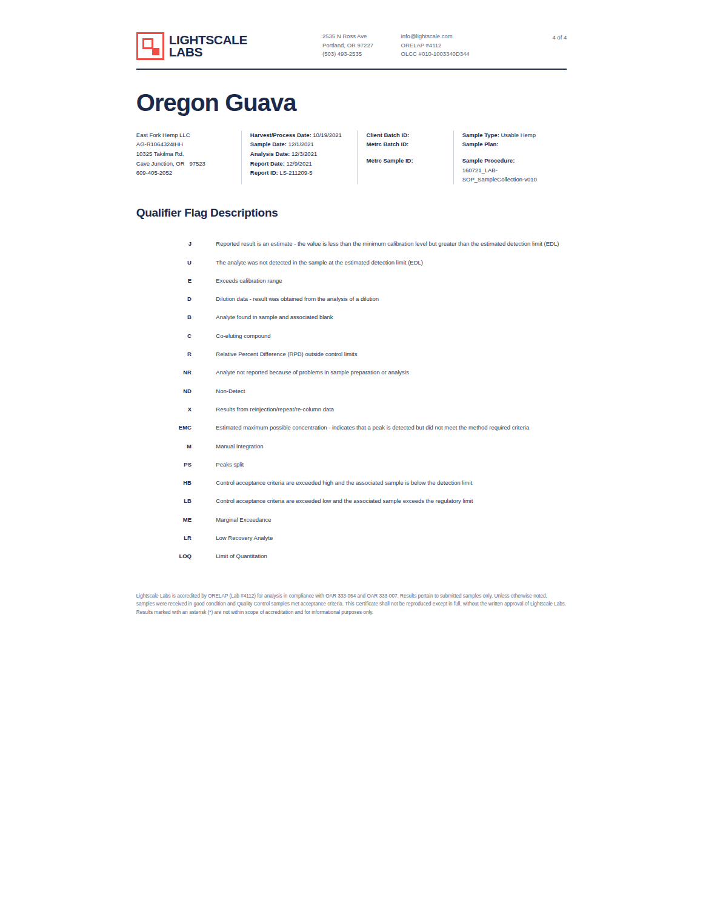LIGHTSCALE
LABS
2535 N Ross Ave
Portland, OR 97227
(503) 493-2535
info@lightscale.com
ORELAP #4112
OLCC #010-1003340D344
4 of 4
Oregon Guava
East Fork Hemp LLC
AG-R1064324IHH
10325 Takilma Rd.
Cave Junction, OR 97523
609-405-2052
Harvest/Process Date: 10/19/2021
Sample Date: 12/1/2021
Analysis Date: 12/3/2021
Report Date: 12/9/2021
Report ID: LS-211209-5
Client Batch ID:
Metrc Batch ID:
Metrc Sample ID:
Sample Type: Usable Hemp
Sample Plan:
Sample Procedure:
160721_LAB-SOP_SampleCollection-v010
Qualifier Flag Descriptions
| J | Reported result is an estimate - the value is less than the minimum calibration level but greater than the estimated detection limit (EDL) |
| U | The analyte was not detected in the sample at the estimated detection limit (EDL) |
| E | Exceeds calibration range |
| D | Dilution data - result was obtained from the analysis of a dilution |
| B | Analyte found in sample and associated blank |
| C | Co-eluting compound |
| R | Relative Percent Difference (RPD) outside control limits |
| NR | Analyte not reported because of problems in sample preparation or analysis |
| ND | Non-Detect |
| X | Results from reinjection/repeat/re-column data |
| EMC | Estimated maximum possible concentration - indicates that a peak is detected but did not meet the method required criteria |
| M | Manual integration |
| PS | Peaks split |
| HB | Control acceptance criteria are exceeded high and the associated sample is below the detection limit |
| LB | Control acceptance criteria are exceeded low and the associated sample exceeds the regulatory limit |
| ME | Marginal Exceedance |
| LR | Low Recovery Analyte |
| LOQ | Limit of Quantitation |
Lightscale Labs is accredited by ORELAP (Lab #4112) for analysis in compliance with OAR 333-064 and OAR 333-007. Results pertain to submitted samples only. Unless otherwise noted, samples were received in good condition and Quality Control samples met acceptance criteria. This Certificate shall not be reproduced except in full, without the written approval of Lightscale Labs. Results marked with an asterisk (*) are not within scope of accreditation and for informational purposes only.